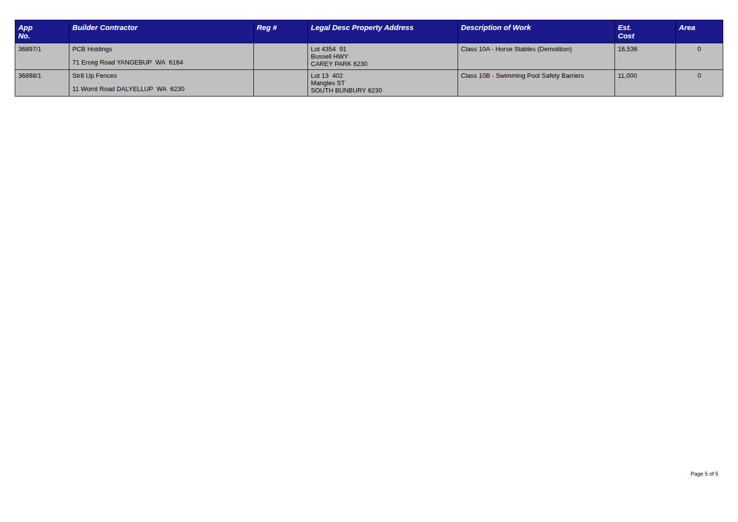| App No. | Builder Contractor | Reg # | Legal Desc Property Address | Description of Work | Est. Cost | Area |
| --- | --- | --- | --- | --- | --- | --- |
| 36897/1 | PCB Holdings 71 Erceg Road YANGEBUP WA 6164 | | Lot 4354 91 Bussell HWY CAREY PARK 6230 | Class 10A - Horse Stables (Demolition) | 16,536 | 0 |
| 36898/1 | Str8 Up Fences 11 Wornt Road DALYELLUP WA 6230 | | Lot 13 402 Mangles ST SOUTH BUNBURY 6230 | Class 10B - Swimming Pool Safety Barriers | 11,000 | 0 |
Page 5 of 5